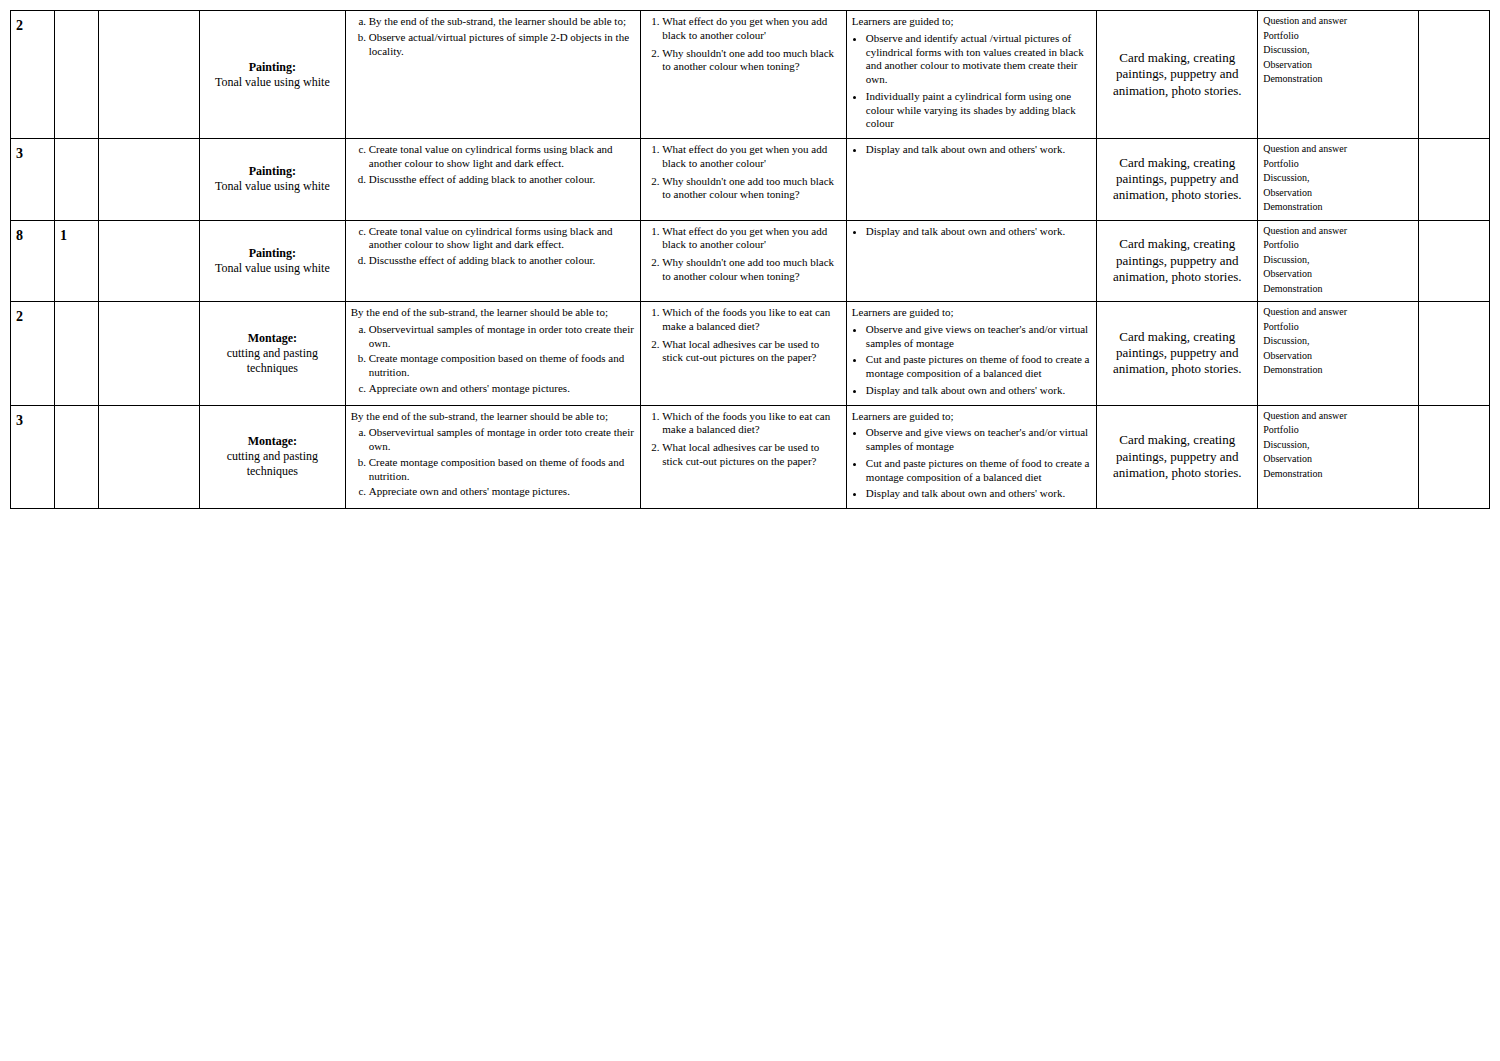| 2 | | | Painting: Tonal value using white | By the end of the sub-strand, the learner should be able to; Observe actual/virtual pictures of simple 2-D objects in the locality. | What effect do you get when you add black to another colour' Why shouldn't one add too much black to another colour when toning? | Learners are guided to; Observe and identify actual /virtual pictures of cylindrical forms with ton values created in black and another colour to motivate them create their own. Individually paint a cylindrical form using one colour while varying its shades by adding black colour | Card making, creating paintings, puppetry and animation, photo stories. | Question and answer Portfolio Discussion, Observation Demonstration | |
| 3 | | | Painting: Tonal value using white | Create tonal value on cylindrical forms using black and another colour to show light and dark effect. Discussthe effect of adding black to another colour. | What effect do you get when you add black to another colour' Why shouldn't one add too much black to another colour when toning? | Display and talk about own and others' work. | Card making, creating paintings, puppetry and animation, photo stories. | Question and answer Portfolio Discussion, Observation Demonstration | |
| 8 | 1 | | Painting: Tonal value using white | Create tonal value on cylindrical forms using black and another colour to show light and dark effect. Discussthe effect of adding black to another colour. | What effect do you get when you add black to another colour' Why shouldn't one add too much black to another colour when toning? | Display and talk about own and others' work. | Card making, creating paintings, puppetry and animation, photo stories. | Question and answer Portfolio Discussion, Observation Demonstration | |
| 2 | | | Montage: cutting and pasting techniques | By the end of the sub-strand, the learner should be able to; Observevirtual samples of montage in order toto create their own. Create montage composition based on theme of foods and nutrition. Appreciate own and others' montage pictures. | Which of the foods you like to eat can make a balanced diet? What local adhesives car be used to stick cut-out pictures on the paper? | Learners are guided to; Observe and give views on teacher's and/or virtual samples of montage Cut and paste pictures on theme of food to create a montage composition of a balanced diet Display and talk about own and others' work. | Card making, creating paintings, puppetry and animation, photo stories. | Question and answer Portfolio Discussion, Observation Demonstration | |
| 3 | | | Montage: cutting and pasting techniques | By the end of the sub-strand, the learner should be able to; Observevirtual samples of montage in order toto create their own. Create montage composition based on theme of foods and nutrition. Appreciate own and others' montage pictures. | Which of the foods you like to eat can make a balanced diet? What local adhesives car be used to stick cut-out pictures on the paper? | Learners are guided to; Observe and give views on teacher's and/or virtual samples of montage Cut and paste pictures on theme of food to create a montage composition of a balanced diet Display and talk about own and others' work. | Card making, creating paintings, puppetry and animation, photo stories. | Question and answer Portfolio Discussion, Observation Demonstration | |